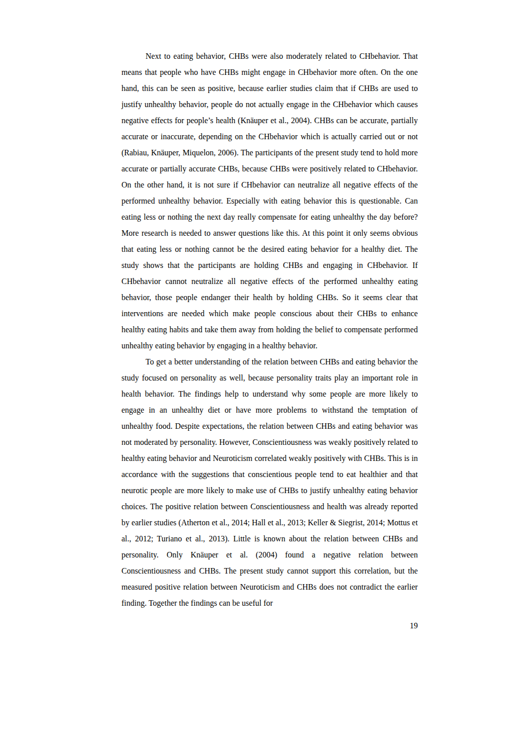Next to eating behavior, CHBs were also moderately related to CHbehavior. That means that people who have CHBs might engage in CHbehavior more often. On the one hand, this can be seen as positive, because earlier studies claim that if CHBs are used to justify unhealthy behavior, people do not actually engage in the CHbehavior which causes negative effects for people’s health (Knäuper et al., 2004). CHBs can be accurate, partially accurate or inaccurate, depending on the CHbehavior which is actually carried out or not (Rabiau, Knäuper, Miquelon, 2006). The participants of the present study tend to hold more accurate or partially accurate CHBs, because CHBs were positively related to CHbehavior. On the other hand, it is not sure if CHbehavior can neutralize all negative effects of the performed unhealthy behavior. Especially with eating behavior this is questionable. Can eating less or nothing the next day really compensate for eating unhealthy the day before? More research is needed to answer questions like this. At this point it only seems obvious that eating less or nothing cannot be the desired eating behavior for a healthy diet. The study shows that the participants are holding CHBs and engaging in CHbehavior. If CHbehavior cannot neutralize all negative effects of the performed unhealthy eating behavior, those people endanger their health by holding CHBs. So it seems clear that interventions are needed which make people conscious about their CHBs to enhance healthy eating habits and take them away from holding the belief to compensate performed unhealthy eating behavior by engaging in a healthy behavior.
To get a better understanding of the relation between CHBs and eating behavior the study focused on personality as well, because personality traits play an important role in health behavior. The findings help to understand why some people are more likely to engage in an unhealthy diet or have more problems to withstand the temptation of unhealthy food. Despite expectations, the relation between CHBs and eating behavior was not moderated by personality. However, Conscientiousness was weakly positively related to healthy eating behavior and Neuroticism correlated weakly positively with CHBs. This is in accordance with the suggestions that conscientious people tend to eat healthier and that neurotic people are more likely to make use of CHBs to justify unhealthy eating behavior choices. The positive relation between Conscientiousness and health was already reported by earlier studies (Atherton et al., 2014; Hall et al., 2013; Keller & Siegrist, 2014; Mottus et al., 2012; Turiano et al., 2013). Little is known about the relation between CHBs and personality. Only Knäuper et al. (2004) found a negative relation between Conscientiousness and CHBs. The present study cannot support this correlation, but the measured positive relation between Neuroticism and CHBs does not contradict the earlier finding. Together the findings can be useful for
19